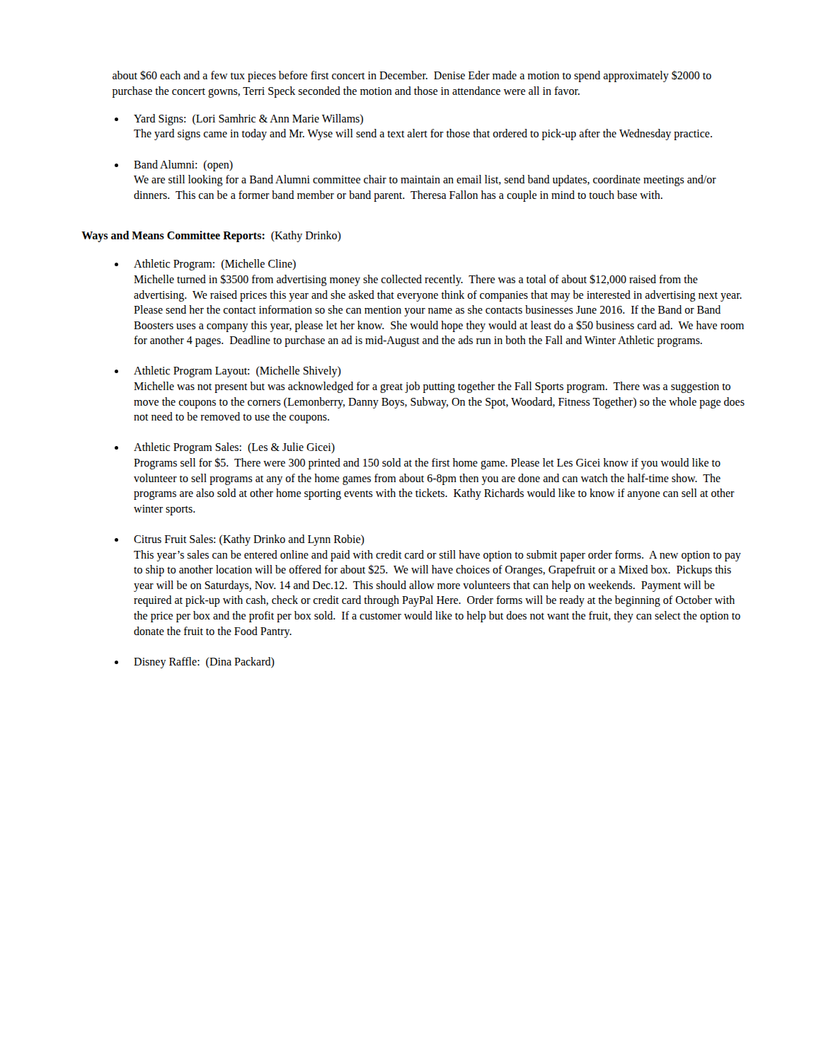about $60 each and a few tux pieces before first concert in December. Denise Eder made a motion to spend approximately $2000 to purchase the concert gowns, Terri Speck seconded the motion and those in attendance were all in favor.
Yard Signs: (Lori Samhric & Ann Marie Willams) The yard signs came in today and Mr. Wyse will send a text alert for those that ordered to pick-up after the Wednesday practice.
Band Alumni: (open) We are still looking for a Band Alumni committee chair to maintain an email list, send band updates, coordinate meetings and/or dinners. This can be a former band member or band parent. Theresa Fallon has a couple in mind to touch base with.
Ways and Means Committee Reports: (Kathy Drinko)
Athletic Program: (Michelle Cline) Michelle turned in $3500 from advertising money she collected recently. There was a total of about $12,000 raised from the advertising. We raised prices this year and she asked that everyone think of companies that may be interested in advertising next year. Please send her the contact information so she can mention your name as she contacts businesses June 2016. If the Band or Band Boosters uses a company this year, please let her know. She would hope they would at least do a $50 business card ad. We have room for another 4 pages. Deadline to purchase an ad is mid-August and the ads run in both the Fall and Winter Athletic programs.
Athletic Program Layout: (Michelle Shively) Michelle was not present but was acknowledged for a great job putting together the Fall Sports program. There was a suggestion to move the coupons to the corners (Lemonberry, Danny Boys, Subway, On the Spot, Woodard, Fitness Together) so the whole page does not need to be removed to use the coupons.
Athletic Program Sales: (Les & Julie Gicei) Programs sell for $5. There were 300 printed and 150 sold at the first home game. Please let Les Gicei know if you would like to volunteer to sell programs at any of the home games from about 6-8pm then you are done and can watch the half-time show. The programs are also sold at other home sporting events with the tickets. Kathy Richards would like to know if anyone can sell at other winter sports.
Citrus Fruit Sales: (Kathy Drinko and Lynn Robie) This year’s sales can be entered online and paid with credit card or still have option to submit paper order forms. A new option to pay to ship to another location will be offered for about $25. We will have choices of Oranges, Grapefruit or a Mixed box. Pickups this year will be on Saturdays, Nov. 14 and Dec.12. This should allow more volunteers that can help on weekends. Payment will be required at pick-up with cash, check or credit card through PayPal Here. Order forms will be ready at the beginning of October with the price per box and the profit per box sold. If a customer would like to help but does not want the fruit, they can select the option to donate the fruit to the Food Pantry.
Disney Raffle: (Dina Packard)